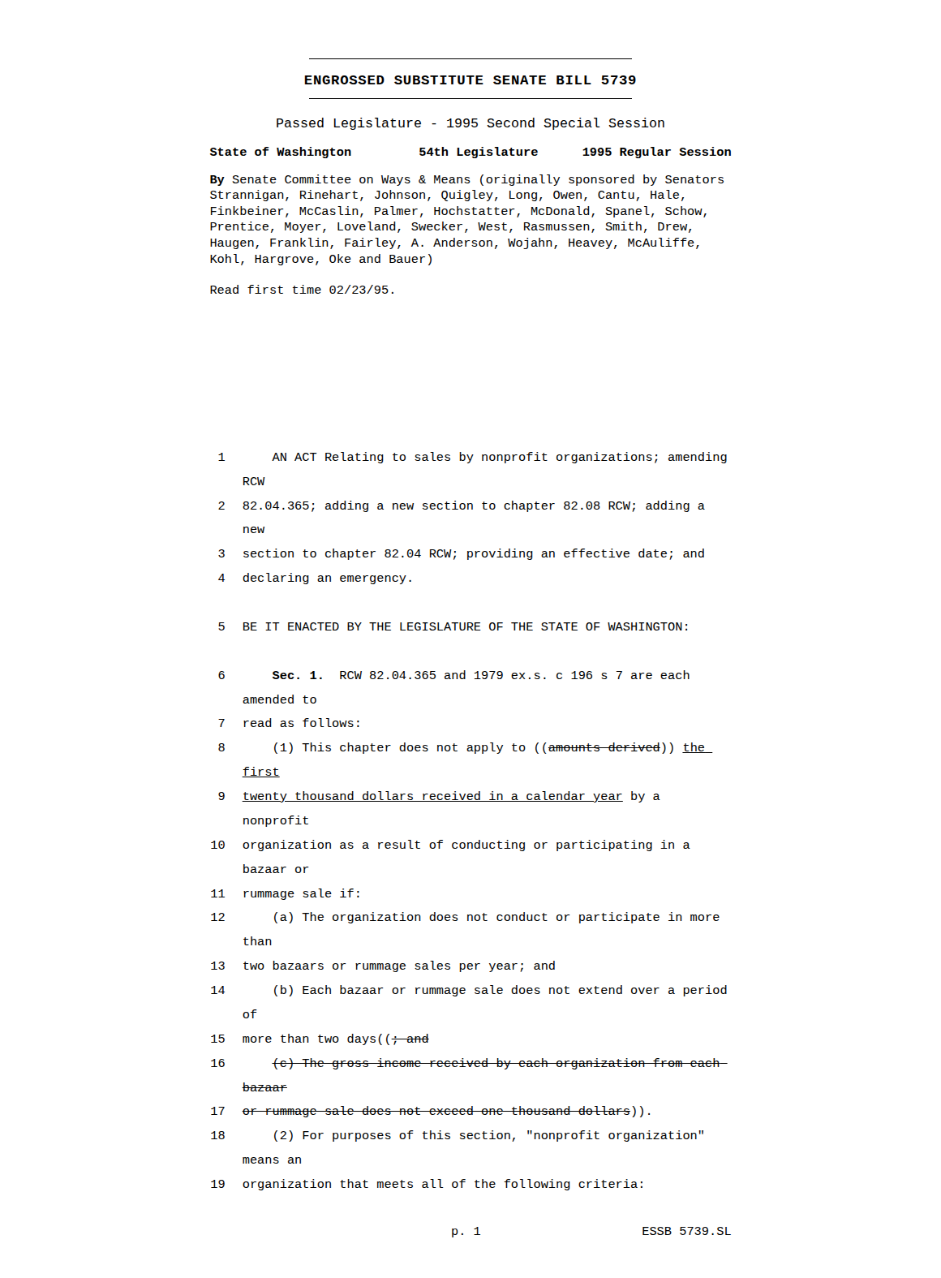ENGROSSED SUBSTITUTE SENATE BILL 5739
Passed Legislature - 1995 Second Special Session
State of Washington 54th Legislature 1995 Regular Session
By Senate Committee on Ways & Means (originally sponsored by Senators Strannigan, Rinehart, Johnson, Quigley, Long, Owen, Cantu, Hale, Finkbeiner, McCaslin, Palmer, Hochstatter, McDonald, Spanel, Schow, Prentice, Moyer, Loveland, Swecker, West, Rasmussen, Smith, Drew, Haugen, Franklin, Fairley, A. Anderson, Wojahn, Heavey, McAuliffe, Kohl, Hargrove, Oke and Bauer)
Read first time 02/23/95.
1 AN ACT Relating to sales by nonprofit organizations; amending RCW
282.04.365; adding a new section to chapter 82.08 RCW; adding a new
3 section to chapter 82.04 RCW; providing an effective date; and
4 declaring an emergency.
5 BE IT ENACTED BY THE LEGISLATURE OF THE STATE OF WASHINGTON:
6 Sec. 1. RCW 82.04.365 and 1979 ex.s. c 196 s 7 are each amended to
7 read as follows:
8 (1) This chapter does not apply to ((amounts derived)) the first
9 twenty thousand dollars received in a calendar year by a nonprofit
10 organization as a result of conducting or participating in a bazaar or
11 rummage sale if:
12 (a) The organization does not conduct or participate in more than
13 two bazaars or rummage sales per year; and
14 (b) Each bazaar or rummage sale does not extend over a period of
15 more than two days((; and
16 (c) The gross income received by each organization from each bazaar
17 or rummage sale does not exceed one thousand dollars)).
18 (2) For purposes of this section, "nonprofit organization" means an
19 organization that meets all of the following criteria:
p. 1 ESSB 5739.SL